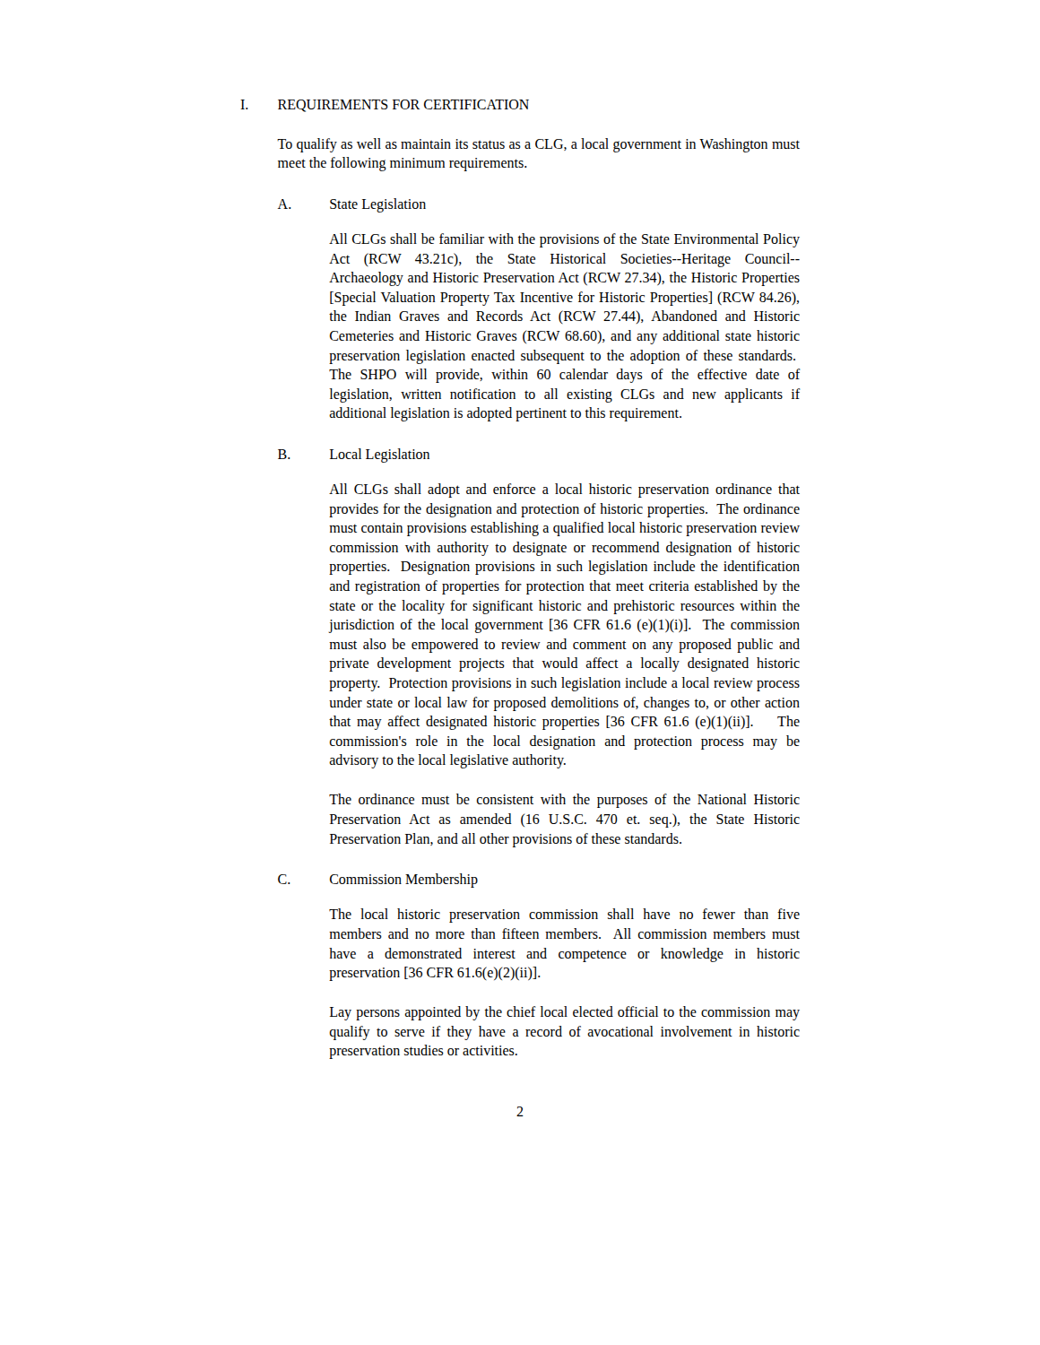I. REQUIREMENTS FOR CERTIFICATION
To qualify as well as maintain its status as a CLG, a local government in Washington must meet the following minimum requirements.
A. State Legislation
All CLGs shall be familiar with the provisions of the State Environmental Policy Act (RCW 43.21c), the State Historical Societies--Heritage Council--Archaeology and Historic Preservation Act (RCW 27.34), the Historic Properties [Special Valuation Property Tax Incentive for Historic Properties] (RCW 84.26), the Indian Graves and Records Act (RCW 27.44), Abandoned and Historic Cemeteries and Historic Graves (RCW 68.60), and any additional state historic preservation legislation enacted subsequent to the adoption of these standards. The SHPO will provide, within 60 calendar days of the effective date of legislation, written notification to all existing CLGs and new applicants if additional legislation is adopted pertinent to this requirement.
B. Local Legislation
All CLGs shall adopt and enforce a local historic preservation ordinance that provides for the designation and protection of historic properties. The ordinance must contain provisions establishing a qualified local historic preservation review commission with authority to designate or recommend designation of historic properties. Designation provisions in such legislation include the identification and registration of properties for protection that meet criteria established by the state or the locality for significant historic and prehistoric resources within the jurisdiction of the local government [36 CFR 61.6 (e)(1)(i)]. The commission must also be empowered to review and comment on any proposed public and private development projects that would affect a locally designated historic property. Protection provisions in such legislation include a local review process under state or local law for proposed demolitions of, changes to, or other action that may affect designated historic properties [36 CFR 61.6 (e)(1)(ii)]. The commission's role in the local designation and protection process may be advisory to the local legislative authority.
The ordinance must be consistent with the purposes of the National Historic Preservation Act as amended (16 U.S.C. 470 et. seq.), the State Historic Preservation Plan, and all other provisions of these standards.
C. Commission Membership
The local historic preservation commission shall have no fewer than five members and no more than fifteen members. All commission members must have a demonstrated interest and competence or knowledge in historic preservation [36 CFR 61.6(e)(2)(ii)].
Lay persons appointed by the chief local elected official to the commission may qualify to serve if they have a record of avocational involvement in historic preservation studies or activities.
2